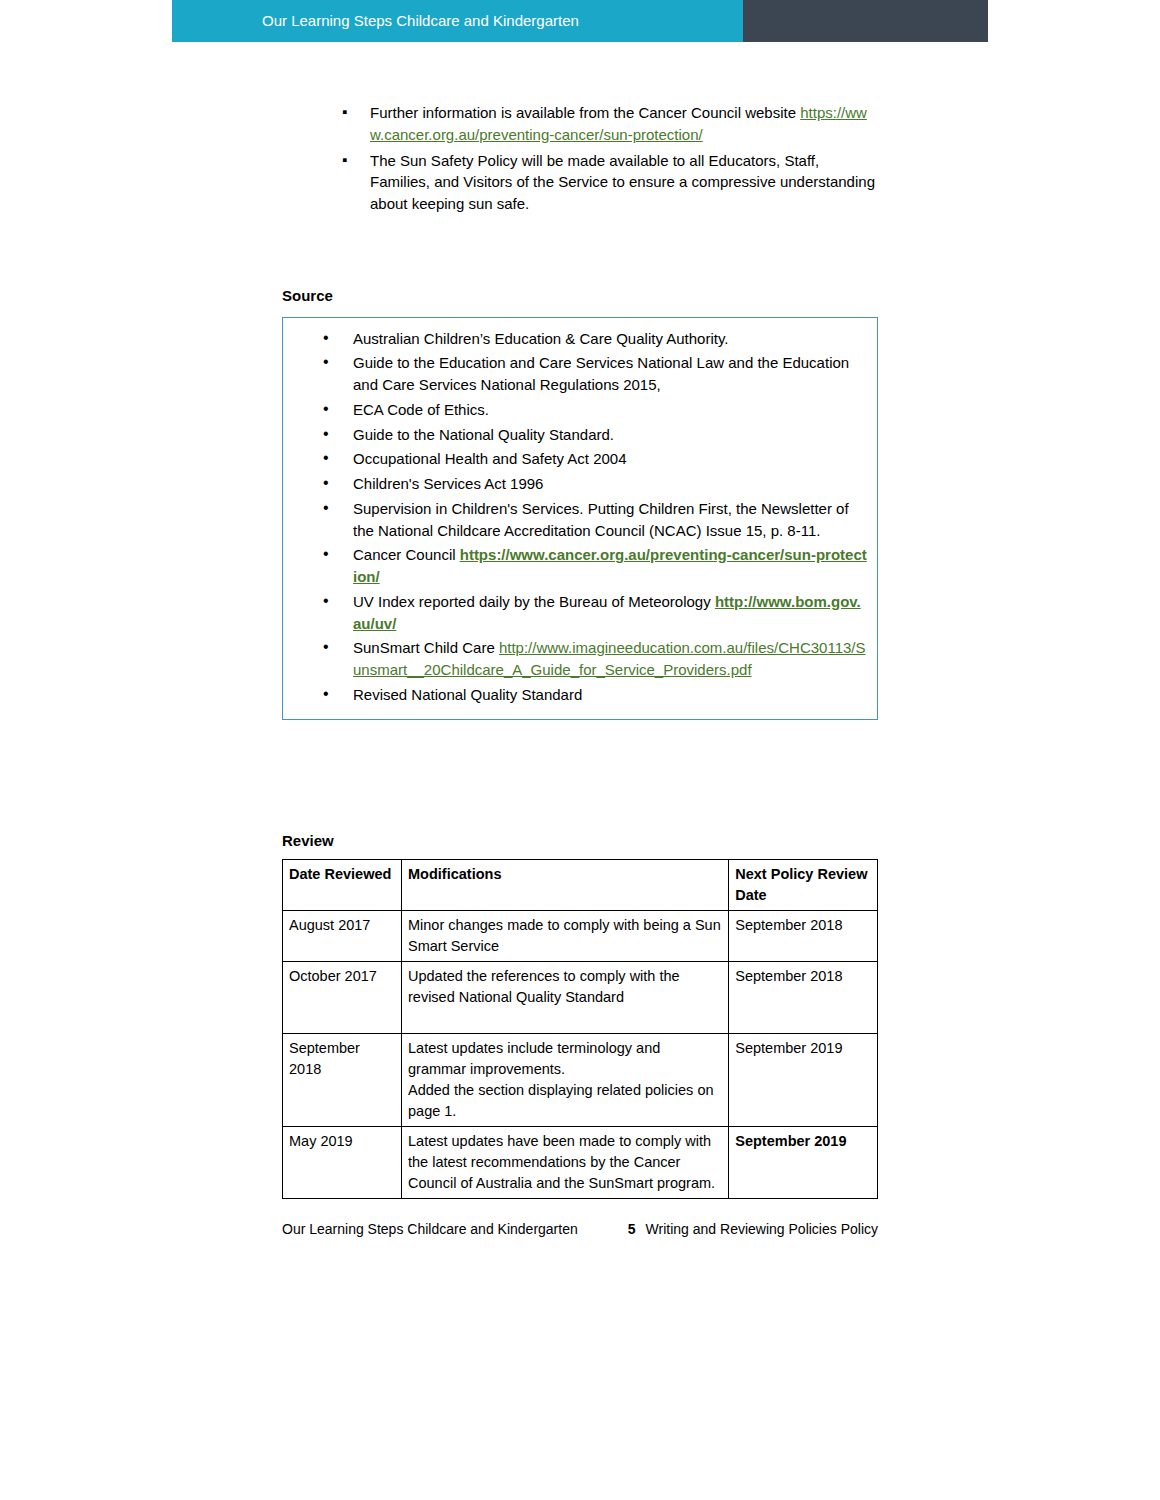Our Learning Steps Childcare and Kindergarten
Further information is available from the Cancer Council website https://www.cancer.org.au/preventing-cancer/sun-protection/
The Sun Safety Policy will be made available to all Educators, Staff, Families, and Visitors of the Service to ensure a compressive understanding about keeping sun safe.
Source
Australian Children’s Education & Care Quality Authority.
Guide to the Education and Care Services National Law and the Education and Care Services National Regulations 2015,
ECA Code of Ethics.
Guide to the National Quality Standard.
Occupational Health and Safety Act 2004
Children's Services Act 1996
Supervision in Children's Services. Putting Children First, the Newsletter of the National Childcare Accreditation Council (NCAC) Issue 15, p. 8-11.
Cancer Council https://www.cancer.org.au/preventing-cancer/sun-protection/
UV Index reported daily by the Bureau of Meteorology http://www.bom.gov.au/uv/
SunSmart Child Care http://www.imagineeducation.com.au/files/CHC30113/Sunsmart__20Childcare_A_Guide_for_Service_Providers.pdf
Revised National Quality Standard
Review
| Date Reviewed | Modifications | Next Policy Review Date |
| --- | --- | --- |
| August 2017 | Minor changes made to comply with being a Sun Smart Service | September 2018 |
| October 2017 | Updated the references to comply with the revised National Quality Standard | September 2018 |
| September 2018 | Latest updates include terminology and grammar improvements. Added the section displaying related policies on page 1. | September 2019 |
| May 2019 | Latest updates have been made to comply with the latest recommendations by the Cancer Council of Australia and the SunSmart program. | September 2019 |
Our Learning Steps Childcare and Kindergarten
5
Writing and Reviewing Policies Policy